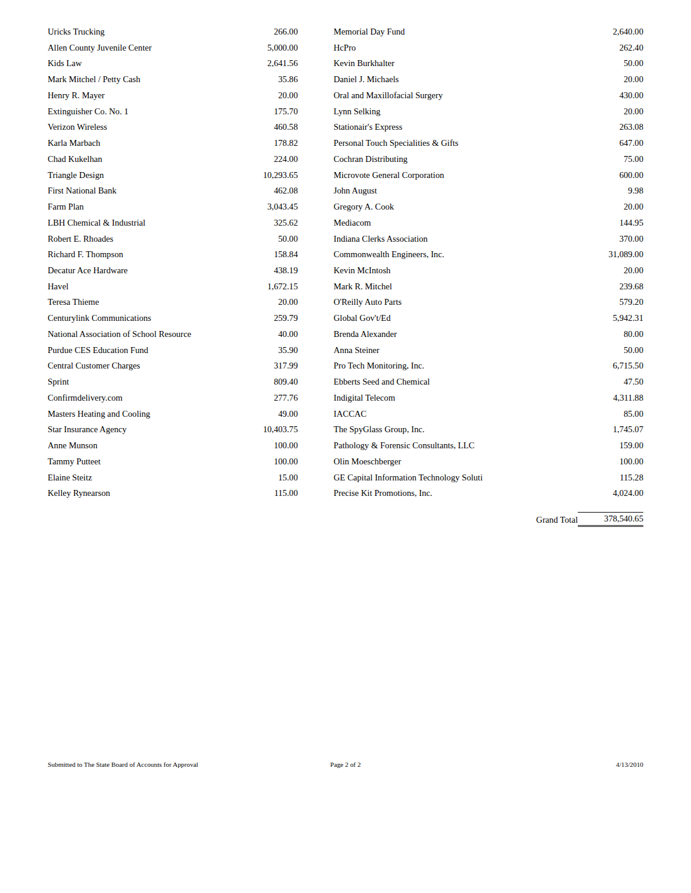| Uricks Trucking | 266.00 | | Memorial Day Fund | 2,640.00 |
| Allen County Juvenile Center | 5,000.00 | | HcPro | 262.40 |
| Kids Law | 2,641.56 | | Kevin Burkhalter | 50.00 |
| Mark Mitchel / Petty Cash | 35.86 | | Daniel J. Michaels | 20.00 |
| Henry R. Mayer | 20.00 | | Oral and Maxillofacial Surgery | 430.00 |
| Extinguisher Co. No. 1 | 175.70 | | Lynn Selking | 20.00 |
| Verizon Wireless | 460.58 | | Stationair's Express | 263.08 |
| Karla Marbach | 178.82 | | Personal Touch Specialities & Gifts | 647.00 |
| Chad Kukelhan | 224.00 | | Cochran Distributing | 75.00 |
| Triangle Design | 10,293.65 | | Microvote General Corporation | 600.00 |
| First National Bank | 462.08 | | John August | 9.98 |
| Farm Plan | 3,043.45 | | Gregory A. Cook | 20.00 |
| LBH Chemical & Industrial | 325.62 | | Mediacom | 144.95 |
| Robert E. Rhoades | 50.00 | | Indiana Clerks Association | 370.00 |
| Richard F. Thompson | 158.84 | | Commonwealth Engineers, Inc. | 31,089.00 |
| Decatur Ace Hardware | 438.19 | | Kevin McIntosh | 20.00 |
| Havel | 1,672.15 | | Mark R. Mitchel | 239.68 |
| Teresa Thieme | 20.00 | | O'Reilly Auto Parts | 579.20 |
| Centurylink Communications | 259.79 | | Global Gov't/Ed | 5,942.31 |
| National Association of School Resource | 40.00 | | Brenda Alexander | 80.00 |
| Purdue CES Education Fund | 35.90 | | Anna Steiner | 50.00 |
| Central Customer Charges | 317.99 | | Pro Tech Monitoring, Inc. | 6,715.50 |
| Sprint | 809.40 | | Ebberts Seed and Chemical | 47.50 |
| Confirmdelivery.com | 277.76 | | Indigital Telecom | 4,311.88 |
| Masters Heating and Cooling | 49.00 | | IACCAC | 85.00 |
| Star Insurance Agency | 10,403.75 | | The SpyGlass Group, Inc. | 1,745.07 |
| Anne Munson | 100.00 | | Pathology & Forensic Consultants, LLC | 159.00 |
| Tammy Putteet | 100.00 | | Olin Moeschberger | 100.00 |
| Elaine Steitz | 15.00 | | GE Capital Information Technology Soluti | 115.28 |
| Kelley Rynearson | 115.00 | | Precise Kit Promotions, Inc. | 4,024.00 |
| Grand Total | 378,540.65 |
Submitted to The State Board of Accounts for Approval
Page 2 of 2
4/13/2010